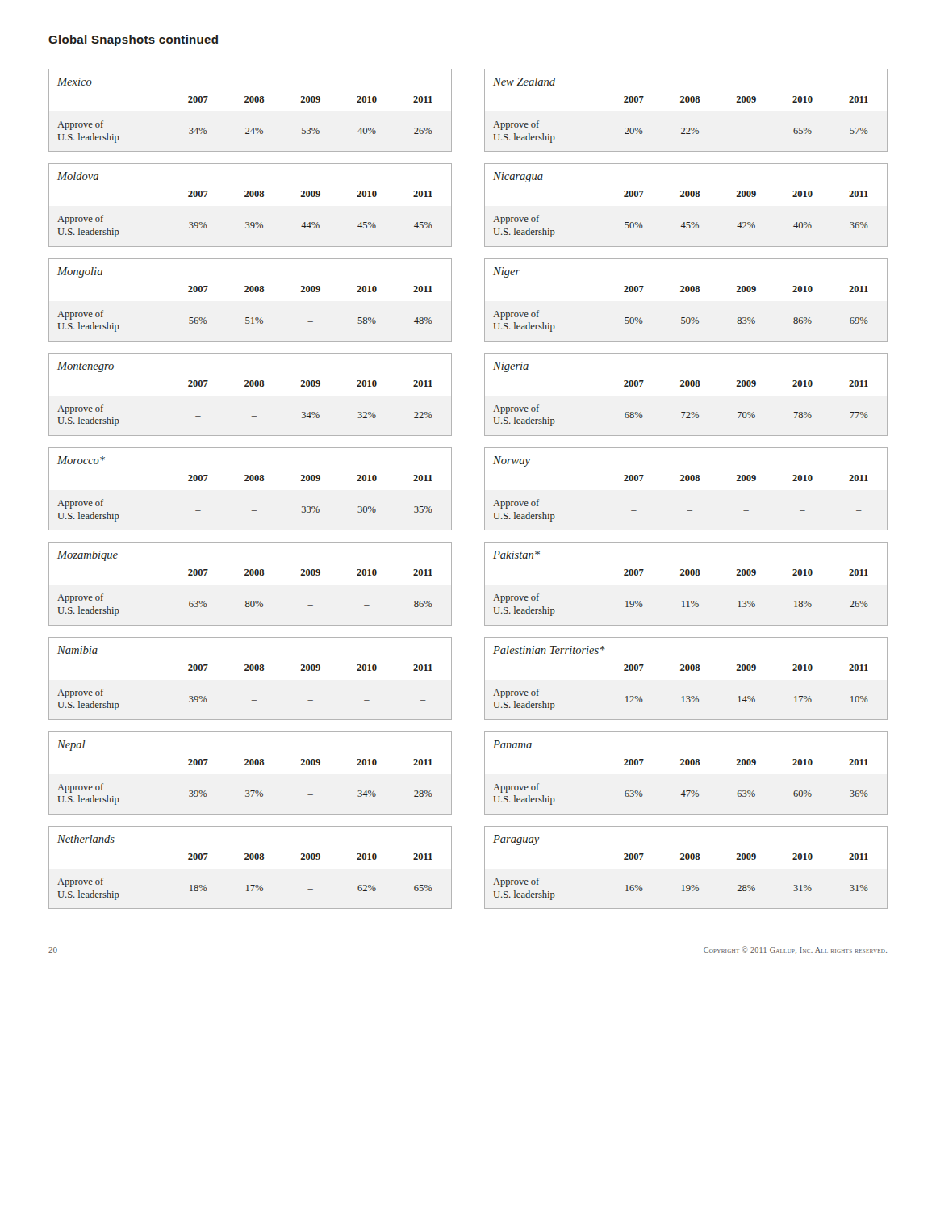Global Snapshots continued
Mexico
| | 2007 | 2008 | 2009 | 2010 | 2011 |
| --- | --- | --- | --- | --- | --- |
| Approve of U.S. leadership | 34% | 24% | 53% | 40% | 26% |
Moldova
| | 2007 | 2008 | 2009 | 2010 | 2011 |
| --- | --- | --- | --- | --- | --- |
| Approve of U.S. leadership | 39% | 39% | 44% | 45% | 45% |
Mongolia
| | 2007 | 2008 | 2009 | 2010 | 2011 |
| --- | --- | --- | --- | --- | --- |
| Approve of U.S. leadership | 56% | 51% | – | 58% | 48% |
Montenegro
| | 2007 | 2008 | 2009 | 2010 | 2011 |
| --- | --- | --- | --- | --- | --- |
| Approve of U.S. leadership | – | – | 34% | 32% | 22% |
Morocco*
| | 2007 | 2008 | 2009 | 2010 | 2011 |
| --- | --- | --- | --- | --- | --- |
| Approve of U.S. leadership | – | – | 33% | 30% | 35% |
Mozambique
| | 2007 | 2008 | 2009 | 2010 | 2011 |
| --- | --- | --- | --- | --- | --- |
| Approve of U.S. leadership | 63% | 80% | – | – | 86% |
Namibia
| | 2007 | 2008 | 2009 | 2010 | 2011 |
| --- | --- | --- | --- | --- | --- |
| Approve of U.S. leadership | 39% | – | – | – | – |
Nepal
| | 2007 | 2008 | 2009 | 2010 | 2011 |
| --- | --- | --- | --- | --- | --- |
| Approve of U.S. leadership | 39% | 37% | – | 34% | 28% |
Netherlands
| | 2007 | 2008 | 2009 | 2010 | 2011 |
| --- | --- | --- | --- | --- | --- |
| Approve of U.S. leadership | 18% | 17% | – | 62% | 65% |
New Zealand
| | 2007 | 2008 | 2009 | 2010 | 2011 |
| --- | --- | --- | --- | --- | --- |
| Approve of U.S. leadership | 20% | 22% | – | 65% | 57% |
Nicaragua
| | 2007 | 2008 | 2009 | 2010 | 2011 |
| --- | --- | --- | --- | --- | --- |
| Approve of U.S. leadership | 50% | 45% | 42% | 40% | 36% |
Niger
| | 2007 | 2008 | 2009 | 2010 | 2011 |
| --- | --- | --- | --- | --- | --- |
| Approve of U.S. leadership | 50% | 50% | 83% | 86% | 69% |
Nigeria
| | 2007 | 2008 | 2009 | 2010 | 2011 |
| --- | --- | --- | --- | --- | --- |
| Approve of U.S. leadership | 68% | 72% | 70% | 78% | 77% |
Norway
| | 2007 | 2008 | 2009 | 2010 | 2011 |
| --- | --- | --- | --- | --- | --- |
| Approve of U.S. leadership | – | – | – | – | – |
Pakistan*
| | 2007 | 2008 | 2009 | 2010 | 2011 |
| --- | --- | --- | --- | --- | --- |
| Approve of U.S. leadership | 19% | 11% | 13% | 18% | 26% |
Palestinian Territories*
| | 2007 | 2008 | 2009 | 2010 | 2011 |
| --- | --- | --- | --- | --- | --- |
| Approve of U.S. leadership | 12% | 13% | 14% | 17% | 10% |
Panama
| | 2007 | 2008 | 2009 | 2010 | 2011 |
| --- | --- | --- | --- | --- | --- |
| Approve of U.S. leadership | 63% | 47% | 63% | 60% | 36% |
Paraguay
| | 2007 | 2008 | 2009 | 2010 | 2011 |
| --- | --- | --- | --- | --- | --- |
| Approve of U.S. leadership | 16% | 19% | 28% | 31% | 31% |
20
Copyright © 2011 Gallup, Inc. All rights reserved.